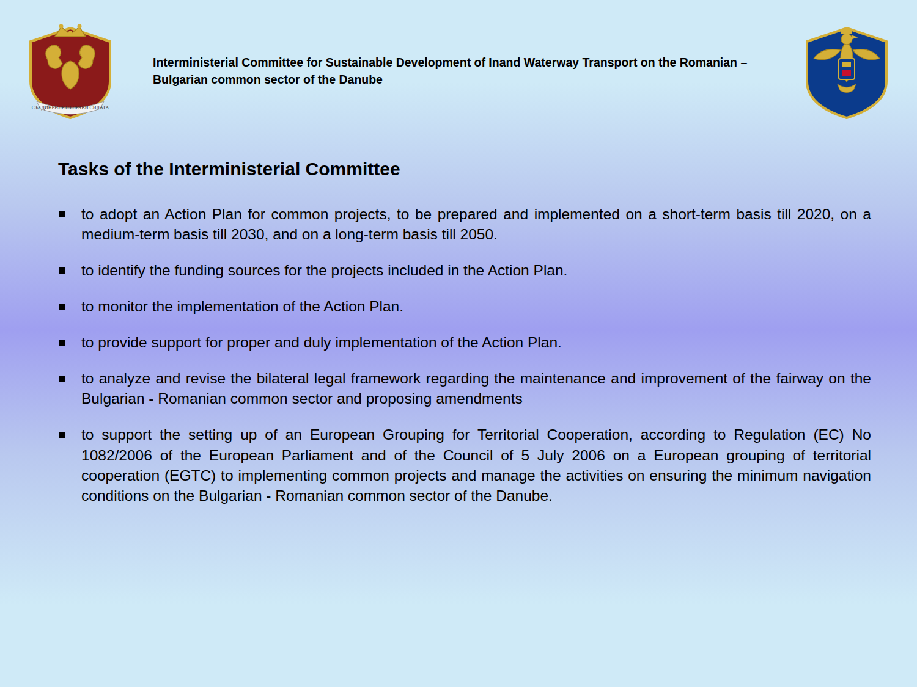СЪЕДИНЕНИЕТО ПРАВИ СИЛАТА
Interministerial Committee for Sustainable Development of Inand Waterway Transport on the Romanian – Bulgarian common sector of the Danube
Tasks of the Interministerial Committee
to adopt an Action Plan for common projects, to be prepared and implemented on a short-term basis till 2020, on a medium-term basis till 2030, and on a long-term basis till 2050.
to identify the funding sources for the projects included in the Action Plan.
to monitor the implementation of the Action Plan.
to provide support for proper and duly implementation of the Action Plan.
to analyze and revise the bilateral legal framework regarding the maintenance and improvement of the fairway on the Bulgarian - Romanian common sector and proposing amendments
to support the setting up of an European Grouping for Territorial Cooperation, according to Regulation (EC) No 1082/2006 of the European Parliament and of the Council of 5 July 2006 on a European grouping of territorial cooperation (EGTC) to implementing common projects and manage the activities on ensuring the minimum navigation conditions on the Bulgarian - Romanian common sector of the Danube.